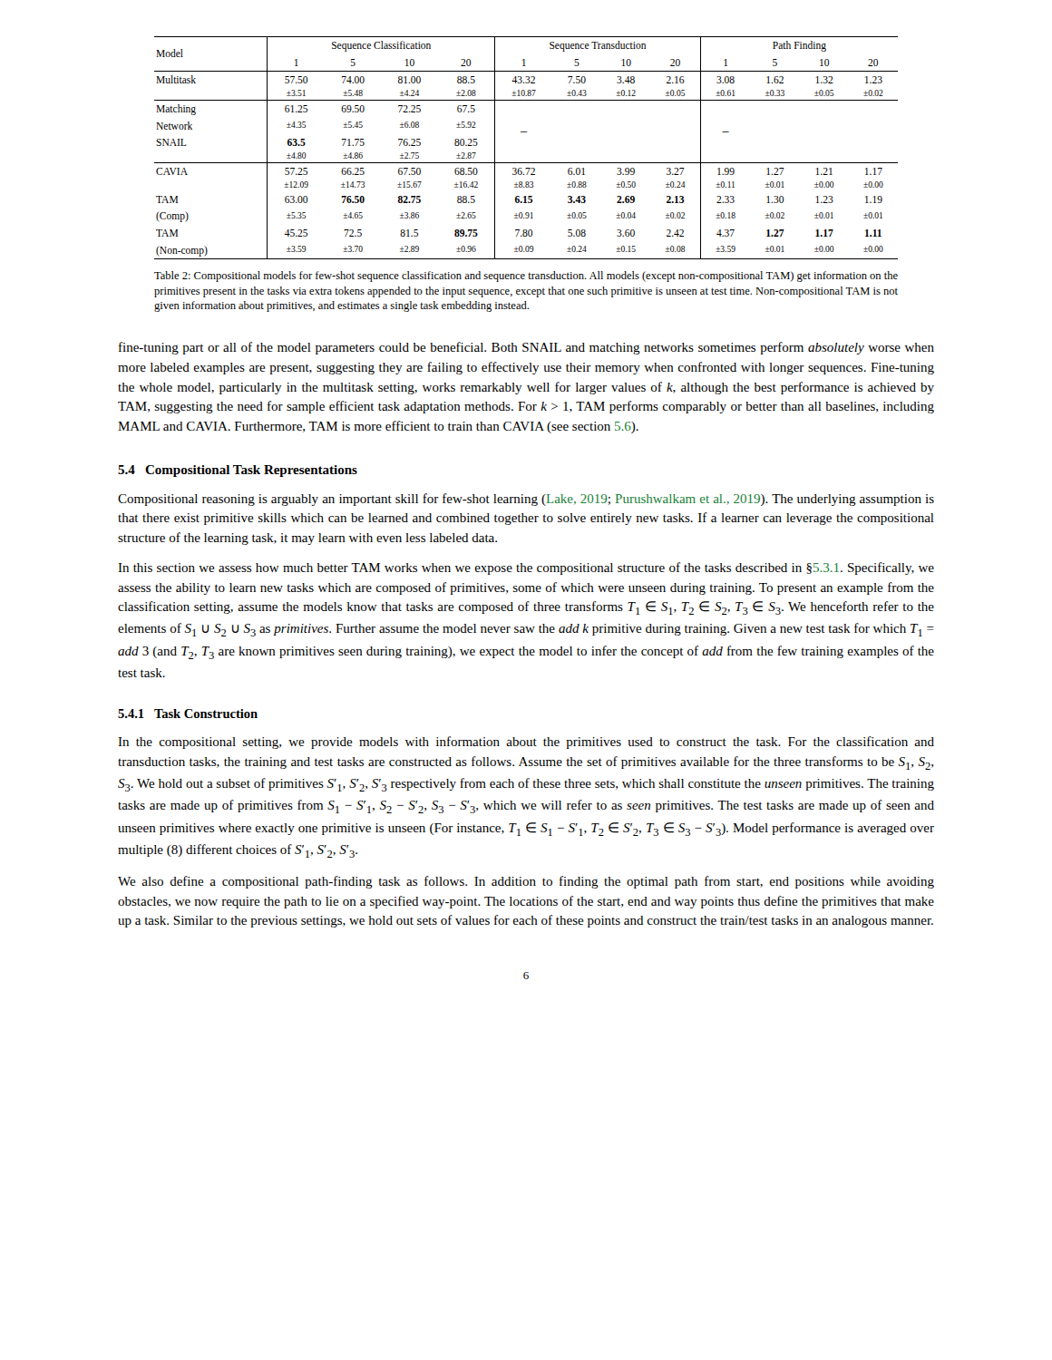| Model | Sequence Classification | Sequence Transduction | Path Finding |
| 1 | 5 | 10 | 20 | 1 | 5 | 10 | 20 | 1 | 5 | 10 | 20 |
| Multitask | 57.50 | 74.00 | 81.00 | 88.5 | 43.32 | 7.50 | 3.48 | 2.16 | 3.08 | 1.62 | 1.32 | 1.23 |
| | ±3.51 | ±5.48 | ±4.24 | ±2.08 | ±10.87 | ±0.43 | ±0.12 | ±0.05 | ±0.61 | ±0.33 | ±0.05 | ±0.02 |
| Matching | 61.25 | 69.50 | 72.25 | 67.5 | – | | – | |
| Network | ±4.35 | ±5.45 | ±6.08 | ±5.92 | | |
| SNAIL | 63.5 | 71.75 | 76.25 | 80.25 | | |
| | ±4.80 | ±4.86 | ±2.75 | ±2.87 | | |
| CAVIA | 57.25 | 66.25 | 67.50 | 68.50 | 36.72 | 6.01 | 3.99 | 3.27 | 1.99 | 1.27 | 1.21 | 1.17 |
| | ±12.09 | ±14.73 | ±15.67 | ±16.42 | ±8.83 | ±0.88 | ±0.50 | ±0.24 | ±0.11 | ±0.01 | ±0.00 | ±0.00 |
| TAM | 63.00 | 76.50 | 82.75 | 88.5 | 6.15 | 3.43 | 2.69 | 2.13 | 2.33 | 1.30 | 1.23 | 1.19 |
| (Comp) | ±5.35 | ±4.65 | ±3.86 | ±2.65 | ±0.91 | ±0.05 | ±0.04 | ±0.02 | ±0.18 | ±0.02 | ±0.01 | ±0.01 |
| TAM | 45.25 | 72.5 | 81.5 | 89.75 | 7.80 | 5.08 | 3.60 | 2.42 | 4.37 | 1.27 | 1.17 | 1.11 |
| (Non-comp) | ±3.59 | ±3.70 | ±2.89 | ±0.96 | ±0.09 | ±0.24 | ±0.15 | ±0.08 | ±3.59 | ±0.01 | ±0.00 | ±0.00 |
Table 2: Compositional models for few-shot sequence classification and sequence transduction. All models (except non-compositional TAM) get information on the primitives present in the tasks via extra tokens appended to the input sequence, except that one such primitive is unseen at test time. Non-compositional TAM is not given information about primitives, and estimates a single task embedding instead.
fine-tuning part or all of the model parameters could be beneficial. Both SNAIL and matching networks sometimes perform absolutely worse when more labeled examples are present, suggesting they are failing to effectively use their memory when confronted with longer sequences. Fine-tuning the whole model, particularly in the multitask setting, works remarkably well for larger values of k, although the best performance is achieved by TAM, suggesting the need for sample efficient task adaptation methods. For k > 1, TAM performs comparably or better than all baselines, including MAML and CAVIA. Furthermore, TAM is more efficient to train than CAVIA (see section 5.6).
5.4 Compositional Task Representations
Compositional reasoning is arguably an important skill for few-shot learning (Lake, 2019; Purushwalkam et al., 2019). The underlying assumption is that there exist primitive skills which can be learned and combined together to solve entirely new tasks. If a learner can leverage the compositional structure of the learning task, it may learn with even less labeled data.
In this section we assess how much better TAM works when we expose the compositional structure of the tasks described in §5.3.1. Specifically, we assess the ability to learn new tasks which are composed of primitives, some of which were unseen during training. To present an example from the classification setting, assume the models know that tasks are composed of three transforms T1 ∈ S1, T2 ∈ S2, T3 ∈ S3. We henceforth refer to the elements of S1 ∪ S2 ∪ S3 as primitives. Further assume the model never saw the add k primitive during training. Given a new test task for which T1 = add 3 (and T2, T3 are known primitives seen during training), we expect the model to infer the concept of add from the few training examples of the test task.
5.4.1 Task Construction
In the compositional setting, we provide models with information about the primitives used to construct the task. For the classification and transduction tasks, the training and test tasks are constructed as follows. Assume the set of primitives available for the three transforms to be S1, S2, S3. We hold out a subset of primitives S′1, S′2, S′3 respectively from each of these three sets, which shall constitute the unseen primitives. The training tasks are made up of primitives from S1 − S′1, S2 − S′2, S3 − S′3, which we will refer to as seen primitives. The test tasks are made up of seen and unseen primitives where exactly one primitive is unseen (For instance, T1 ∈ S1 − S′1, T2 ∈ S′2, T3 ∈ S3 − S′3). Model performance is averaged over multiple (8) different choices of S′1, S′2, S′3.
We also define a compositional path-finding task as follows. In addition to finding the optimal path from start, end positions while avoiding obstacles, we now require the path to lie on a specified way-point. The locations of the start, end and way points thus define the primitives that make up a task. Similar to the previous settings, we hold out sets of values for each of these points and construct the train/test tasks in an analogous manner.
6